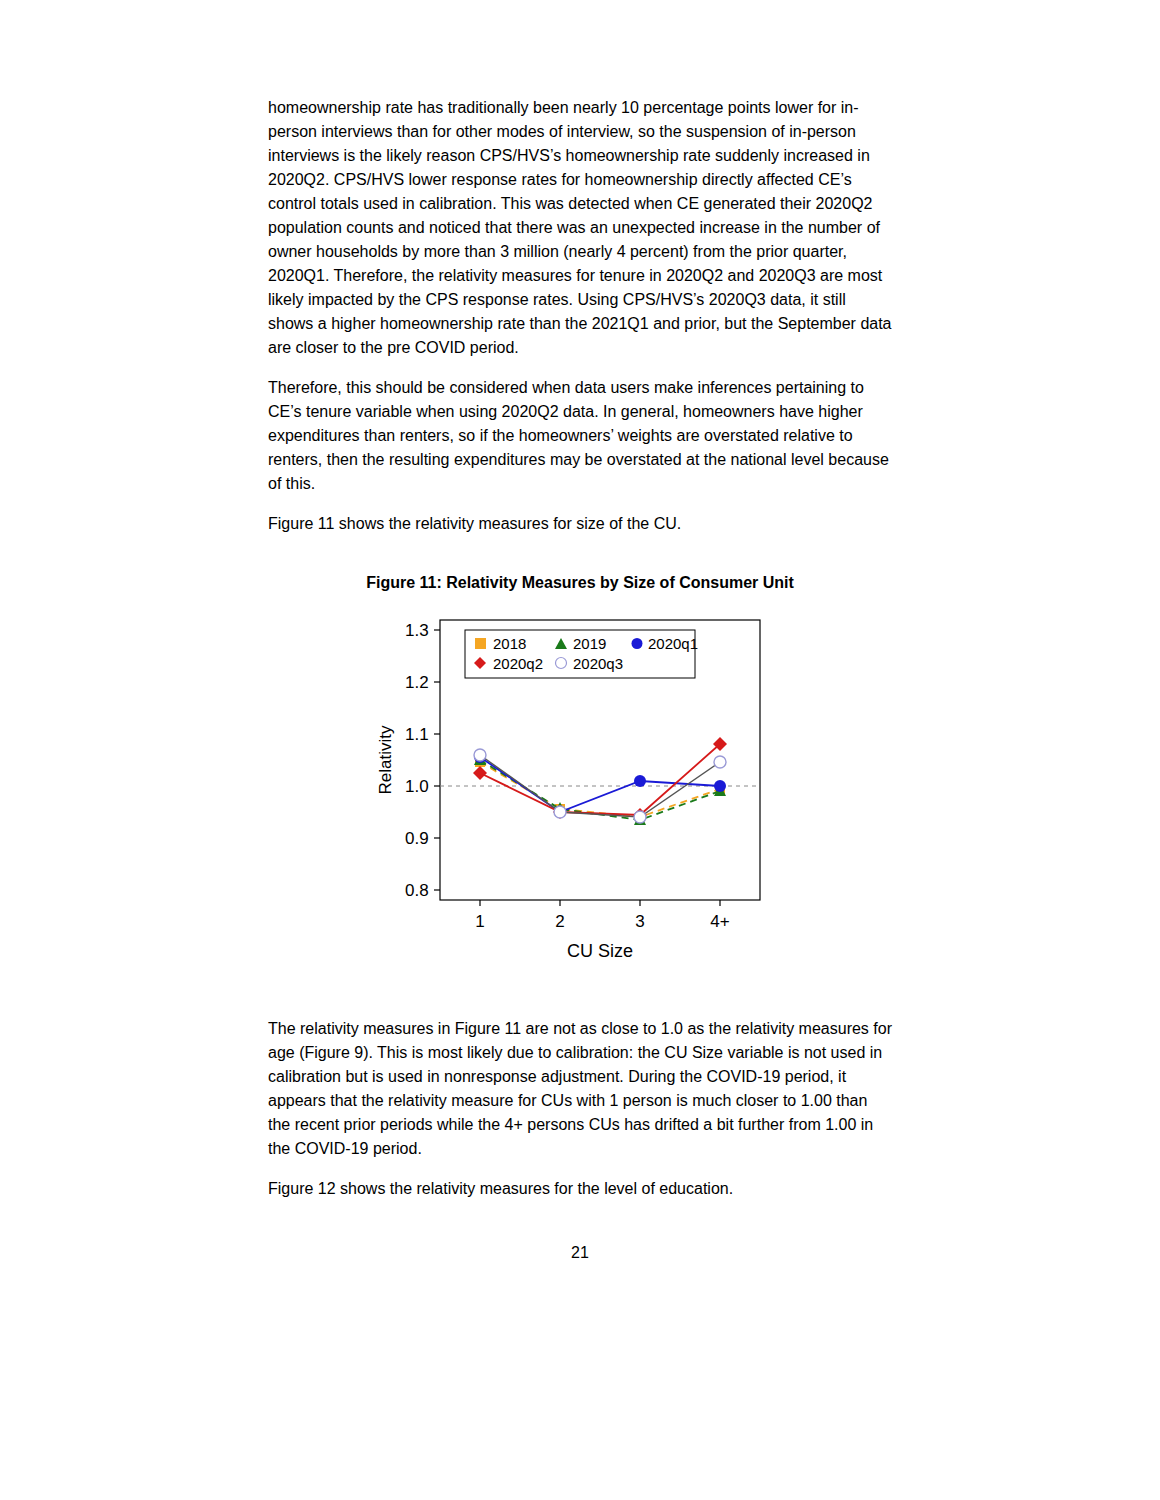homeownership rate has traditionally been nearly 10 percentage points lower for in-person interviews than for other modes of interview, so the suspension of in-person interviews is the likely reason CPS/HVS’s homeownership rate suddenly increased in 2020Q2. CPS/HVS lower response rates for homeownership directly affected CE’s control totals used in calibration. This was detected when CE generated their 2020Q2 population counts and noticed that there was an unexpected increase in the number of owner households by more than 3 million (nearly 4 percent) from the prior quarter, 2020Q1. Therefore, the relativity measures for tenure in 2020Q2 and 2020Q3 are most likely impacted by the CPS response rates. Using CPS/HVS’s 2020Q3 data, it still shows a higher homeownership rate than the 2021Q1 and prior, but the September data are closer to the pre COVID period.
Therefore, this should be considered when data users make inferences pertaining to CE’s tenure variable when using 2020Q2 data. In general, homeowners have higher expenditures than renters, so if the homeowners’ weights are overstated relative to renters, then the resulting expenditures may be overstated at the national level because of this.
Figure 11 shows the relativity measures for size of the CU.
Figure 11: Relativity Measures by Size of Consumer Unit
1.3 1.2 1.1 1.0 0.9 0.8 Relativity 1 2 3 4+ CU Size 2018 2019 2020q1 2020q2 2020q3
The relativity measures in Figure 11 are not as close to 1.0 as the relativity measures for age (Figure 9). This is most likely due to calibration: the CU Size variable is not used in calibration but is used in nonresponse adjustment. During the COVID-19 period, it appears that the relativity measure for CUs with 1 person is much closer to 1.00 than the recent prior periods while the 4+ persons CUs has drifted a bit further from 1.00 in the COVID-19 period.
Figure 12 shows the relativity measures for the level of education.
21